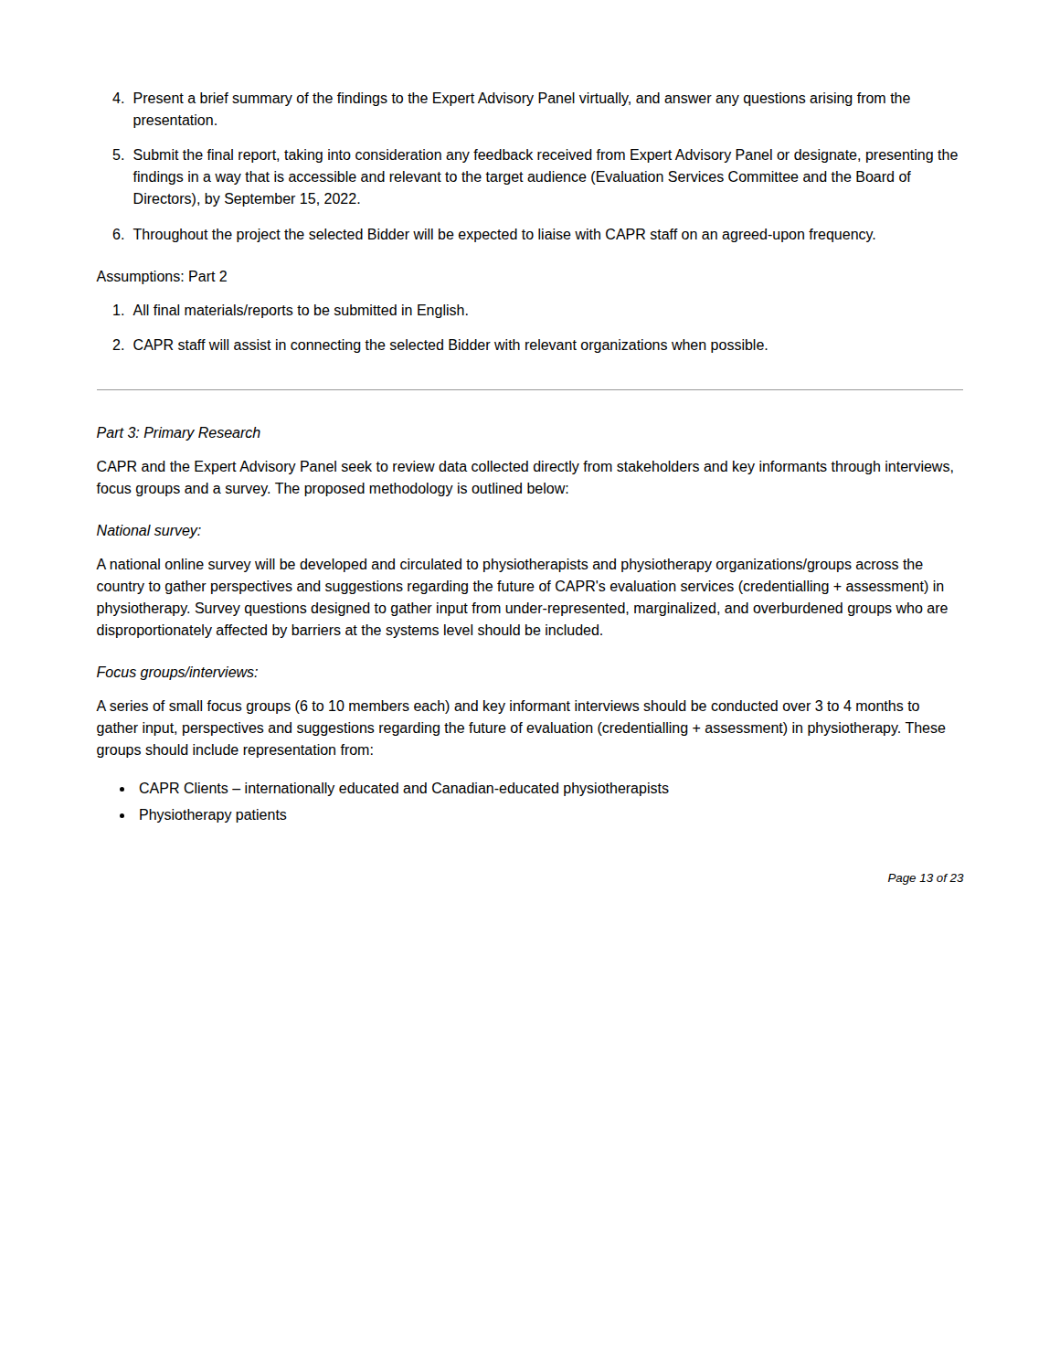Present a brief summary of the findings to the Expert Advisory Panel virtually, and answer any questions arising from the presentation.
Submit the final report, taking into consideration any feedback received from Expert Advisory Panel or designate, presenting the findings in a way that is accessible and relevant to the target audience (Evaluation Services Committee and the Board of Directors), by September 15, 2022.
Throughout the project the selected Bidder will be expected to liaise with CAPR staff on an agreed-upon frequency.
Assumptions: Part 2
All final materials/reports to be submitted in English.
CAPR staff will assist in connecting the selected Bidder with relevant organizations when possible.
Part 3: Primary Research
CAPR and the Expert Advisory Panel seek to review data collected directly from stakeholders and key informants through interviews, focus groups and a survey. The proposed methodology is outlined below:
National survey:
A national online survey will be developed and circulated to physiotherapists and physiotherapy organizations/groups across the country to gather perspectives and suggestions regarding the future of CAPR's evaluation services (credentialling + assessment) in physiotherapy. Survey questions designed to gather input from under-represented, marginalized, and overburdened groups who are disproportionately affected by barriers at the systems level should be included.
Focus groups/interviews:
A series of small focus groups (6 to 10 members each) and key informant interviews should be conducted over 3 to 4 months to gather input, perspectives and suggestions regarding the future of evaluation (credentialling + assessment) in physiotherapy. These groups should include representation from:
CAPR Clients – internationally educated and Canadian-educated physiotherapists
Physiotherapy patients
Page 13 of 23